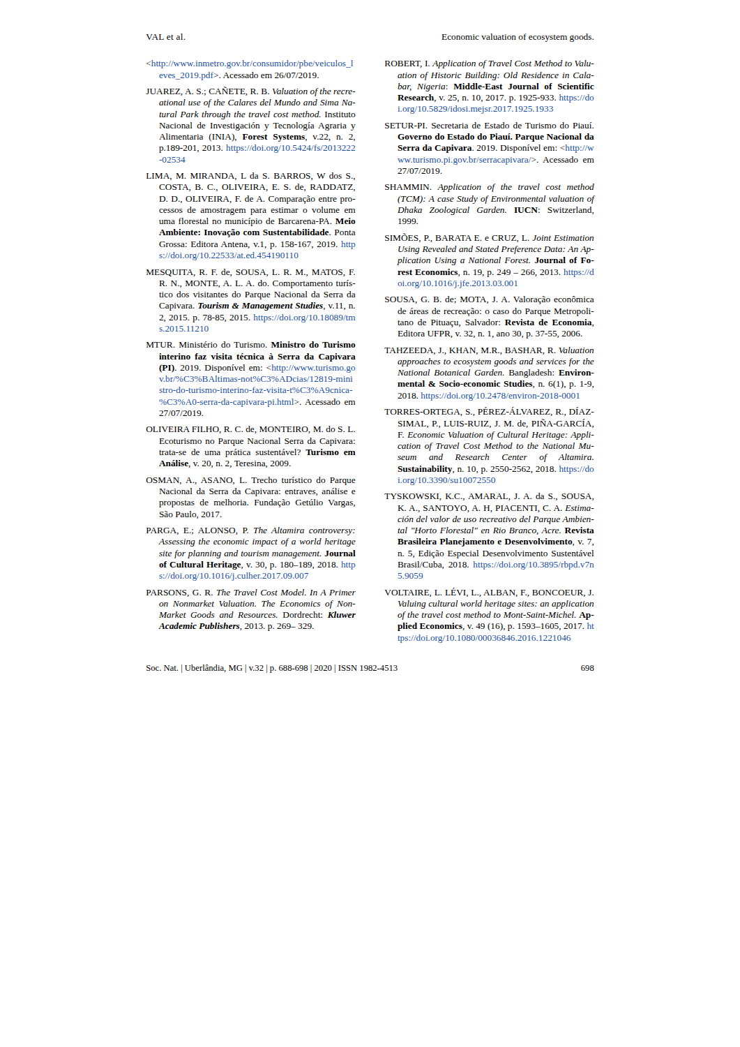VAL et al.
Economic valuation of ecosystem goods.
<http://www.inmetro.gov.br/consumidor/pbe/veiculos_leves_2019.pdf>. Acessado em 26/07/2019.
JUAREZ, A. S.; CAÑETE, R. B. Valuation of the recreational use of the Calares del Mundo and Sima Natural Park through the travel cost method. Instituto Nacional de Investigación y Tecnología Agraria y Alimentaria (INIA), Forest Systems, v.22, n. 2, p.189-201, 2013. https://doi.org/10.5424/fs/2013222-02534
LIMA, M. MIRANDA, L da S. BARROS, W dos S., COSTA, B. C., OLIVEIRA, E. S. de, RADDATZ, D. D., OLIVEIRA, F. de A. Comparação entre processos de amostragem para estimar o volume em uma florestal no município de Barcarena-PA. Meio Ambiente: Inovação com Sustentabilidade. Ponta Grossa: Editora Antena, v.1, p. 158-167, 2019. https://doi.org/10.22533/at.ed.454190110
MESQUITA, R. F. de, SOUSA, L. R. M., MATOS, F. R. N., MONTE, A. L. A. do. Comportamento turístico dos visitantes do Parque Nacional da Serra da Capivara. Tourism & Management Studies, v.11, n. 2, 2015. p. 78-85, 2015. https://doi.org/10.18089/tms.2015.11210
MTUR. Ministério do Turismo. Ministro do Turismo interino faz visita técnica à Serra da Capivara (PI). 2019. Disponível em: <http://www.turismo.gov.br/%C3%BAltimas-not%C3%ADcias/12819-ministro-do-turismo-interino-faz-visita-t%C3%A9cnica-%C3%A0-serra-da-capivara-pi.html>. Acessado em 27/07/2019.
OLIVEIRA FILHO, R. C. de, MONTEIRO, M. do S. L. Ecoturismo no Parque Nacional Serra da Capivara: trata-se de uma prática sustentável? Turismo em Análise, v. 20, n. 2, Teresina, 2009.
OSMAN, A., ASANO, L. Trecho turístico do Parque Nacional da Serra da Capivara: entraves, análise e propostas de melhoria. Fundação Getúlio Vargas, São Paulo, 2017.
PARGA, E.; ALONSO, P. The Altamira controversy: Assessing the economic impact of a world heritage site for planning and tourism management. Journal of Cultural Heritage, v. 30, p. 180–189, 2018. https://doi.org/10.1016/j.culher.2017.09.007
PARSONS, G. R. The Travel Cost Model. In A Primer on Nonmarket Valuation. The Economics of Non-Market Goods and Resources. Dordrecht: Kluwer Academic Publishers, 2013. p. 269– 329.
ROBERT, I. Application of Travel Cost Method to Valuation of Historic Building: Old Residence in Calabar, Nigeria: Middle-East Journal of Scientific Research, v. 25, n. 10, 2017. p. 1925-933. https://doi.org/10.5829/idosi.mejsr.2017.1925.1933
SETUR-PI. Secretaria de Estado de Turismo do Piauí. Governo do Estado do Piauí. Parque Nacional da Serra da Capivara. 2019. Disponível em: <http://www.turismo.pi.gov.br/serracapivara/>. Acessado em 27/07/2019.
SHAMMIN. Application of the travel cost method (TCM): A case Study of Environmental valuation of Dhaka Zoological Garden. IUCN: Switzerland, 1999.
SIMÕES, P., BARATA E. e CRUZ, L. Joint Estimation Using Revealed and Stated Preference Data: An Application Using a National Forest. Journal of Forest Economics, n. 19, p. 249 – 266, 2013. https://doi.org/10.1016/j.jfe.2013.03.001
SOUSA, G. B. de; MOTA, J. A. Valoração econômica de áreas de recreação: o caso do Parque Metropolitano de Pituaçu, Salvador: Revista de Economia, Editora UFPR, v. 32, n. 1, ano 30, p. 37-55, 2006.
TAHZEEDA, J., KHAN, M.R., BASHAR, R. Valuation approaches to ecosystem goods and services for the National Botanical Garden. Bangladesh: Environmental & Socio-economic Studies, n. 6(1), p. 1-9, 2018. https://doi.org/10.2478/environ-2018-0001
TORRES-ORTEGA, S., PÉREZ-ÁLVAREZ, R., DÍAZ-SIMAL, P., LUIS-RUIZ, J. M. de, PIÑA-GARCÍA, F. Economic Valuation of Cultural Heritage: Application of Travel Cost Method to the National Museum and Research Center of Altamira. Sustainability, n. 10, p. 2550-2562, 2018. https://doi.org/10.3390/su10072550
TYSKOWSKI, K.C., AMARAL, J. A. da S., SOUSA, K. A., SANTOYO, A. H, PIACENTI, C. A. Estimación del valor de uso recreativo del Parque Ambiental "Horto Florestal" en Rio Branco, Acre. Revista Brasileira Planejamento e Desenvolvimento, v. 7, n. 5, Edição Especial Desenvolvimento Sustentável Brasil/Cuba, 2018. https://doi.org/10.3895/rbpd.v7n5.9059
VOLTAIRE, L. LÉVI, L., ALBAN, F., BONCOEUR, J. Valuing cultural world heritage sites: an application of the travel cost method to Mont-Saint-Michel. Applied Economics, v. 49 (16), p. 1593–1605, 2017. https://doi.org/10.1080/00036846.2016.1221046
Soc. Nat. | Uberlândia, MG | v.32 | p. 688-698 | 2020 | ISSN 1982-4513
698